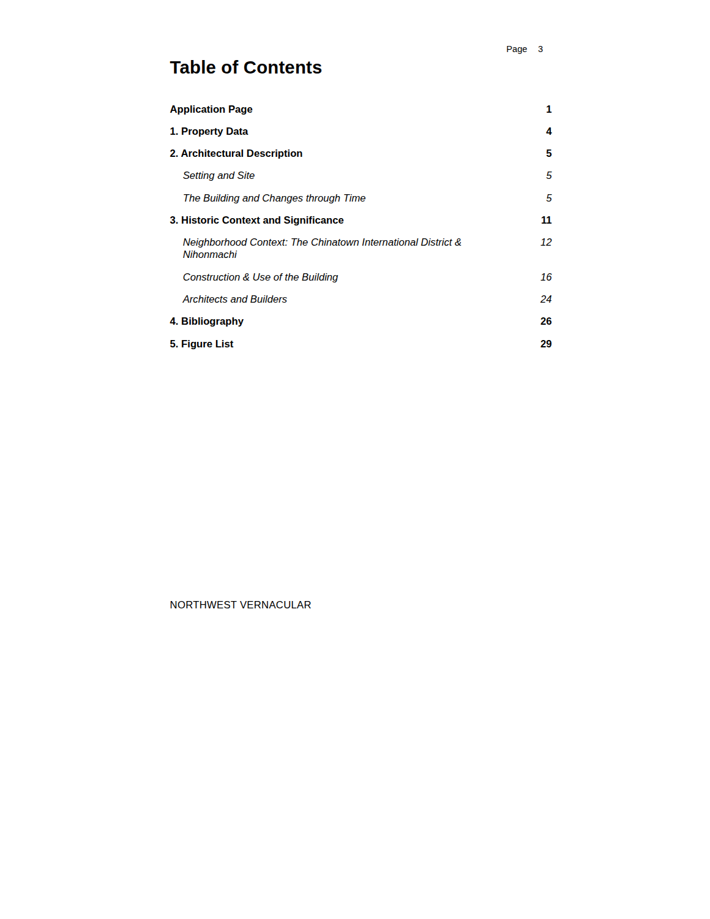Page3
Table of Contents
| Application Page | 1 |
| 1. Property Data | 4 |
| 2. Architectural Description | 5 |
| Setting and Site | 5 |
| The Building and Changes through Time | 5 |
| 3. Historic Context and Significance | 11 |
| Neighborhood Context: The Chinatown International District & Nihonmachi | 12 |
| Construction & Use of the Building | 16 |
| Architects and Builders | 24 |
| 4. Bibliography | 26 |
| 5. Figure List | 29 |
NORTHWEST VERNACULAR